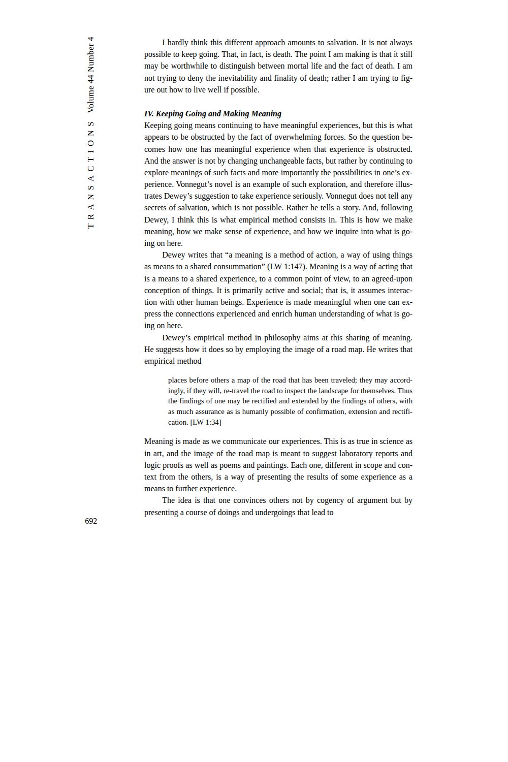TRANSACTIONS Volume 44 Number 4
I hardly think this different approach amounts to salvation. It is not always possible to keep going. That, in fact, is death. The point I am making is that it still may be worthwhile to distinguish between mortal life and the fact of death. I am not trying to deny the inevitability and finality of death; rather I am trying to figure out how to live well if possible.
IV. Keeping Going and Making Meaning
Keeping going means continuing to have meaningful experiences, but this is what appears to be obstructed by the fact of overwhelming forces. So the question becomes how one has meaningful experience when that experience is obstructed. And the answer is not by changing unchangeable facts, but rather by continuing to explore meanings of such facts and more importantly the possibilities in one’s experience. Vonnegut’s novel is an example of such exploration, and therefore illustrates Dewey’s suggestion to take experience seriously. Vonnegut does not tell any secrets of salvation, which is not possible. Rather he tells a story. And, following Dewey, I think this is what empirical method consists in. This is how we make meaning, how we make sense of experience, and how we inquire into what is going on here.
Dewey writes that “a meaning is a method of action, a way of using things as means to a shared consummation” (LW 1:147). Meaning is a way of acting that is a means to a shared experience, to a common point of view, to an agreed-upon conception of things. It is primarily active and social; that is, it assumes interaction with other human beings. Experience is made meaningful when one can express the connections experienced and enrich human understanding of what is going on here.
Dewey’s empirical method in philosophy aims at this sharing of meaning. He suggests how it does so by employing the image of a road map. He writes that empirical method
places before others a map of the road that has been traveled; they may accordingly, if they will, re-travel the road to inspect the landscape for themselves. Thus the findings of one may be rectified and extended by the findings of others, with as much assurance as is humanly possible of confirmation, extension and rectification. [LW 1:34]
Meaning is made as we communicate our experiences. This is as true in science as in art, and the image of the road map is meant to suggest laboratory reports and logic proofs as well as poems and paintings. Each one, different in scope and context from the others, is a way of presenting the results of some experience as a means to further experience.
The idea is that one convinces others not by cogency of argument but by presenting a course of doings and undergoings that lead to
692